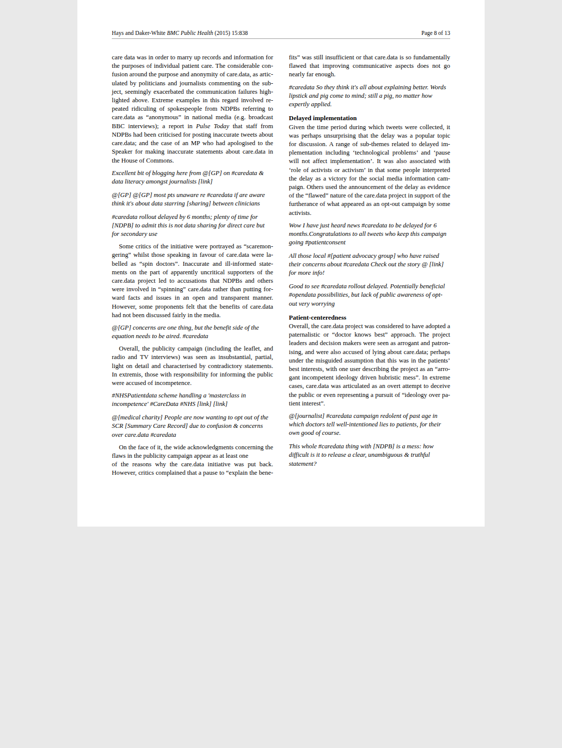Hays and Daker-White BMC Public Health (2015) 15:838
Page 8 of 13
care data was in order to marry up records and information for the purposes of individual patient care. The considerable confusion around the purpose and anonymity of care.data, as articulated by politicians and journalists commenting on the subject, seemingly exacerbated the communication failures highlighted above. Extreme examples in this regard involved repeated ridiculing of spokespeople from NDPBs referring to care.data as “anonymous” in national media (e.g. broadcast BBC interviews); a report in Pulse Today that staff from NDPBs had been criticised for posting inaccurate tweets about care.data; and the case of an MP who had apologised to the Speaker for making inaccurate statements about care.data in the House of Commons.
Excellent bit of blogging here from @[GP] on #caredata & data literacy amongst journalists [link]
@[GP] @[GP] most pts unaware re #caredata if are aware think it's about data starring [sharing] between clinicians
#caredata rollout delayed by 6 months; plenty of time for [NDPB] to admit this is not data sharing for direct care but for secondary use
Some critics of the initiative were portrayed as “scaremongering” whilst those speaking in favour of care.data were labelled as “spin doctors”. Inaccurate and ill-informed statements on the part of apparently uncritical supporters of the care.data project led to accusations that NDPBs and others were involved in “spinning” care.data rather than putting forward facts and issues in an open and transparent manner. However, some proponents felt that the benefits of care.data had not been discussed fairly in the media.
@[GP] concerns are one thing, but the benefit side of the equation needs to be aired. #caredata
Overall, the publicity campaign (including the leaflet, and radio and TV interviews) was seen as insubstantial, partial, light on detail and characterised by contradictory statements. In extremis, those with responsibility for informing the public were accused of incompetence.
#NHSPatientdata scheme handling a 'masterclass in incompetence' #CareData #NHS [link] [link]
@[medical charity] People are now wanting to opt out of the SCR [Summary Care Record] due to confusion & concerns over care.data #caredata
On the face of it, the wide acknowledgments concerning the flaws in the publicity campaign appear as at least one
of the reasons why the care.data initiative was put back. However, critics complained that a pause to “explain the benefits” was still insufficient or that care.data is so fundamentally flawed that improving communicative aspects does not go nearly far enough.
#caredata So they think it's all about explaining better. Words lipstick and pig come to mind; still a pig, no matter how expertly applied.
Delayed implementation
Given the time period during which tweets were collected, it was perhaps unsurprising that the delay was a popular topic for discussion. A range of sub-themes related to delayed implementation including ‘technological problems’ and ‘pause will not affect implementation’. It was also associated with ‘role of activists or activism’ in that some people interpreted the delay as a victory for the social media information campaign. Others used the announcement of the delay as evidence of the “flawed” nature of the care.data project in support of the furtherance of what appeared as an opt-out campaign by some activists.
Wow I have just heard news #caredata to be delayed for 6 months.Congratulations to all tweets who keep this campaign going #patientconsent
All those local #[patient advocacy group] who have raised their concerns about #caredata Check out the story @ [link] for more info!
Good to see #caredata rollout delayed. Potentially beneficial #opendata possibilities, but lack of public awareness of opt-out very worrying
Patient-centeredness
Overall, the care.data project was considered to have adopted a paternalistic or “doctor knows best” approach. The project leaders and decision makers were seen as arrogant and patronising, and were also accused of lying about care.data; perhaps under the misguided assumption that this was in the patients’ best interests, with one user describing the project as an “arrogant incompetent ideology driven hubristic mess”. In extreme cases, care.data was articulated as an overt attempt to deceive the public or even representing a pursuit of “ideology over patient interest”.
@[journalist] #caredata campaign redolent of past age in which doctors tell well-intentioned lies to patients, for their own good of course.
This whole #caredata thing with [NDPB] is a mess: how difficult is it to release a clear, unambiguous & truthful statement?